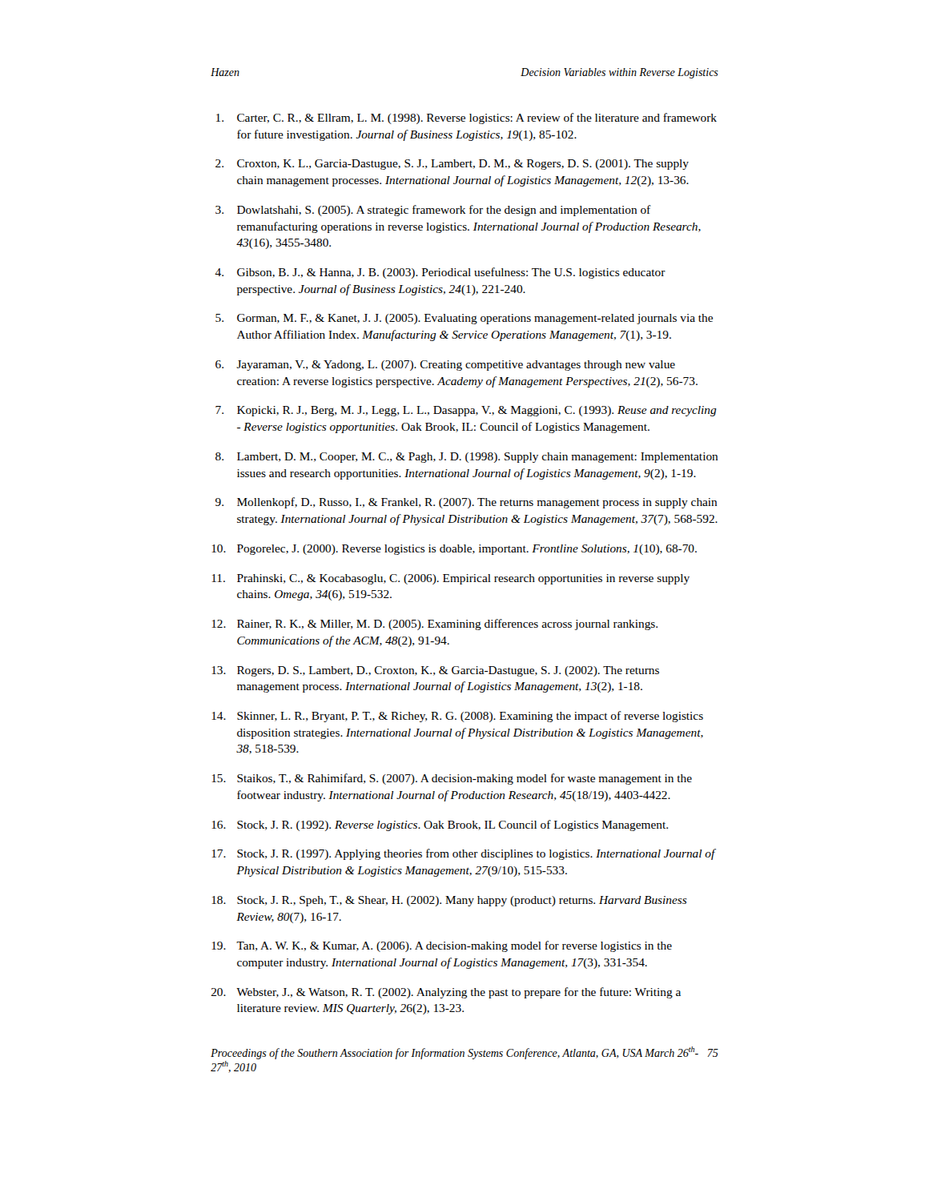Hazen Decision Variables within Reverse Logistics
Carter, C. R., & Ellram, L. M. (1998). Reverse logistics: A review of the literature and framework for future investigation. Journal of Business Logistics, 19(1), 85-102.
Croxton, K. L., Garcia-Dastugue, S. J., Lambert, D. M., & Rogers, D. S. (2001). The supply chain management processes. International Journal of Logistics Management, 12(2), 13-36.
Dowlatshahi, S. (2005). A strategic framework for the design and implementation of remanufacturing operations in reverse logistics. International Journal of Production Research, 43(16), 3455-3480.
Gibson, B. J., & Hanna, J. B. (2003). Periodical usefulness: The U.S. logistics educator perspective. Journal of Business Logistics, 24(1), 221-240.
Gorman, M. F., & Kanet, J. J. (2005). Evaluating operations management-related journals via the Author Affiliation Index. Manufacturing & Service Operations Management, 7(1), 3-19.
Jayaraman, V., & Yadong, L. (2007). Creating competitive advantages through new value creation: A reverse logistics perspective. Academy of Management Perspectives, 21(2), 56-73.
Kopicki, R. J., Berg, M. J., Legg, L. L., Dasappa, V., & Maggioni, C. (1993). Reuse and recycling - Reverse logistics opportunities. Oak Brook, IL: Council of Logistics Management.
Lambert, D. M., Cooper, M. C., & Pagh, J. D. (1998). Supply chain management: Implementation issues and research opportunities. International Journal of Logistics Management, 9(2), 1-19.
Mollenkopf, D., Russo, I., & Frankel, R. (2007). The returns management process in supply chain strategy. International Journal of Physical Distribution & Logistics Management, 37(7), 568-592.
Pogorelec, J. (2000). Reverse logistics is doable, important. Frontline Solutions, 1(10), 68-70.
Prahinski, C., & Kocabasoglu, C. (2006). Empirical research opportunities in reverse supply chains. Omega, 34(6), 519-532.
Rainer, R. K., & Miller, M. D. (2005). Examining differences across journal rankings. Communications of the ACM, 48(2), 91-94.
Rogers, D. S., Lambert, D., Croxton, K., & Garcia-Dastugue, S. J. (2002). The returns management process. International Journal of Logistics Management, 13(2), 1-18.
Skinner, L. R., Bryant, P. T., & Richey, R. G. (2008). Examining the impact of reverse logistics disposition strategies. International Journal of Physical Distribution & Logistics Management, 38, 518-539.
Staikos, T., & Rahimifard, S. (2007). A decision-making model for waste management in the footwear industry. International Journal of Production Research, 45(18/19), 4403-4422.
Stock, J. R. (1992). Reverse logistics. Oak Brook, IL Council of Logistics Management.
Stock, J. R. (1997). Applying theories from other disciplines to logistics. International Journal of Physical Distribution & Logistics Management, 27(9/10), 515-533.
Stock, J. R., Speh, T., & Shear, H. (2002). Many happy (product) returns. Harvard Business Review, 80(7), 16-17.
Tan, A. W. K., & Kumar, A. (2006). A decision-making model for reverse logistics in the computer industry. International Journal of Logistics Management, 17(3), 331-354.
Webster, J., & Watson, R. T. (2002). Analyzing the past to prepare for the future: Writing a literature review. MIS Quarterly, 26(2), 13-23.
Proceedings of the Southern Association for Information Systems Conference, Atlanta, GA, USA March 26th-27th, 2010 75